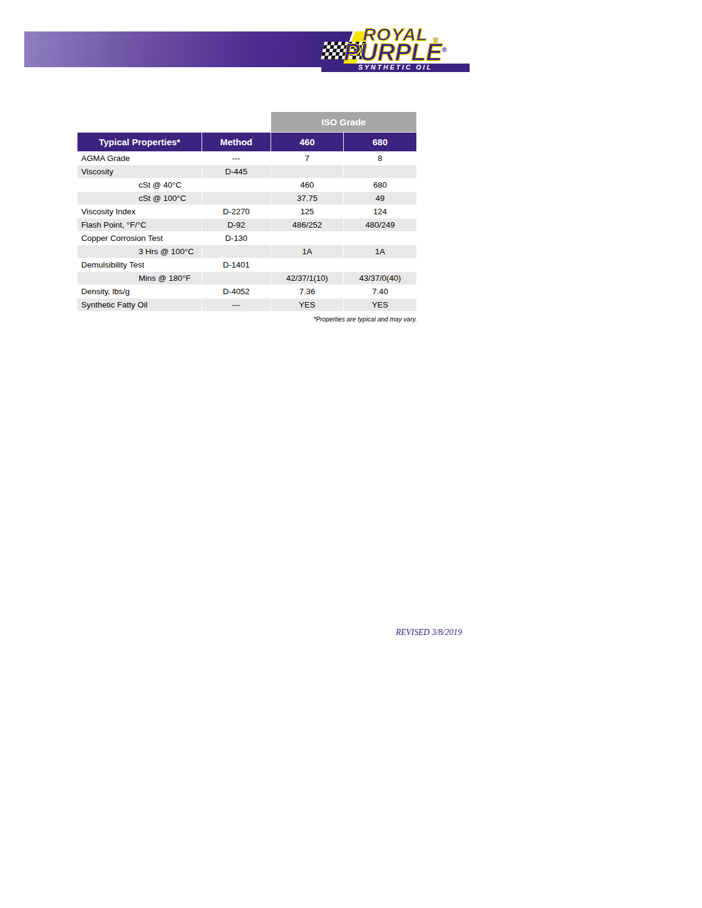♛
ROYAL
PURPLE®
SYNTHETIC OIL
| | | ISO Grade |
| --- | --- | --- |
| Typical Properties* | Method | 460 | 680 |
| AGMA Grade | --- | 7 | 8 |
| Viscosity | D-445 | | |
| cSt @ 40°C | | 460 | 680 |
| cSt @ 100°C | | 37.75 | 49 |
| Viscosity Index | D-2270 | 125 | 124 |
| Flash Point, °F/°C | D-92 | 486/252 | 480/249 |
| Copper Corrosion Test | D-130 | | |
| 3 Hrs @ 100°C | | 1A | 1A |
| Demulsibility Test | D-1401 | | |
| Mins @ 180°F | | 42/37/1(10) | 43/37/0(40) |
| Density, lbs/g | D-4052 | 7.36 | 7.40 |
| Synthetic Fatty Oil | --- | YES | YES |
*Properties are typical and may vary.
REVISED 3/8/2019